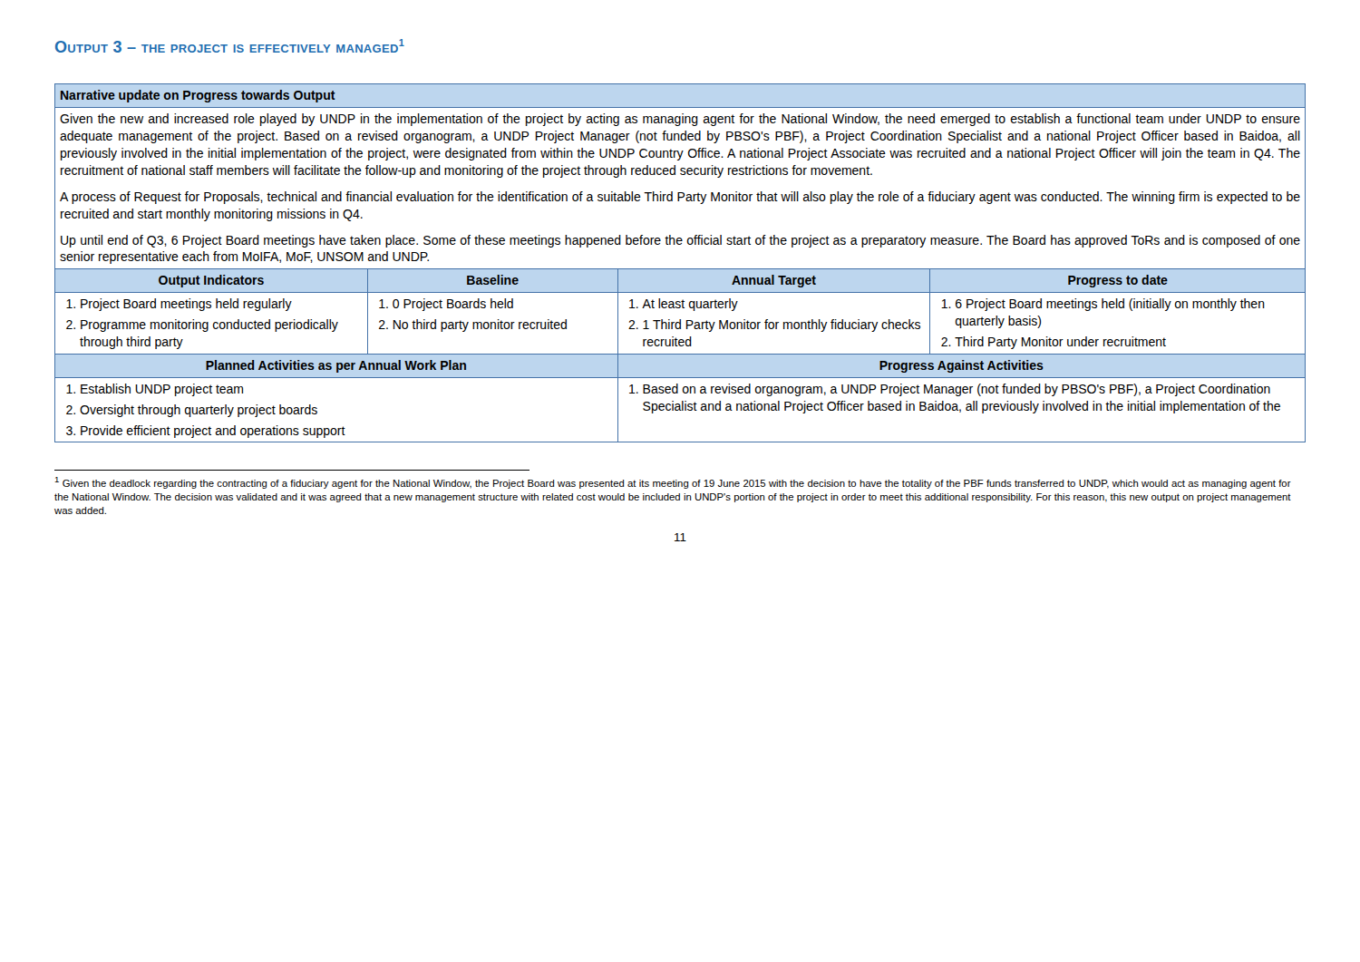Output 3 – the project is effectively managed1
| Narrative update on Progress towards Output |
| Given the new and increased role played by UNDP in the implementation of the project by acting as managing agent for the National Window, the need emerged to establish a functional team under UNDP to ensure adequate management of the project. Based on a revised organogram, a UNDP Project Manager (not funded by PBSO's PBF), a Project Coordination Specialist and a national Project Officer based in Baidoa, all previously involved in the initial implementation of the project, were designated from within the UNDP Country Office. A national Project Associate was recruited and a national Project Officer will join the team in Q4. The recruitment of national staff members will facilitate the follow-up and monitoring of the project through reduced security restrictions for movement. A process of Request for Proposals, technical and financial evaluation for the identification of a suitable Third Party Monitor that will also play the role of a fiduciary agent was conducted. The winning firm is expected to be recruited and start monthly monitoring missions in Q4. Up until end of Q3, 6 Project Board meetings have taken place. Some of these meetings happened before the official start of the project as a preparatory measure. The Board has approved ToRs and is composed of one senior representative each from MoIFA, MoF, UNSOM and UNDP. |
| Output Indicators | Baseline | Annual Target | Progress to date |
| Project Board meetings held regularly Programme monitoring conducted periodically through third party | 0 Project Boards held No third party monitor recruited | At least quarterly 1 Third Party Monitor for monthly fiduciary checks recruited | 6 Project Board meetings held (initially on monthly then quarterly basis) Third Party Monitor under recruitment |
| Planned Activities as per Annual Work Plan | Progress Against Activities |
| Establish UNDP project team Oversight through quarterly project boards Provide efficient project and operations support | Based on a revised organogram, a UNDP Project Manager (not funded by PBSO's PBF), a Project Coordination Specialist and a national Project Officer based in Baidoa, all previously involved in the initial implementation of the |
1 Given the deadlock regarding the contracting of a fiduciary agent for the National Window, the Project Board was presented at its meeting of 19 June 2015 with the decision to have the totality of the PBF funds transferred to UNDP, which would act as managing agent for the National Window. The decision was validated and it was agreed that a new management structure with related cost would be included in UNDP's portion of the project in order to meet this additional responsibility. For this reason, this new output on project management was added.
11